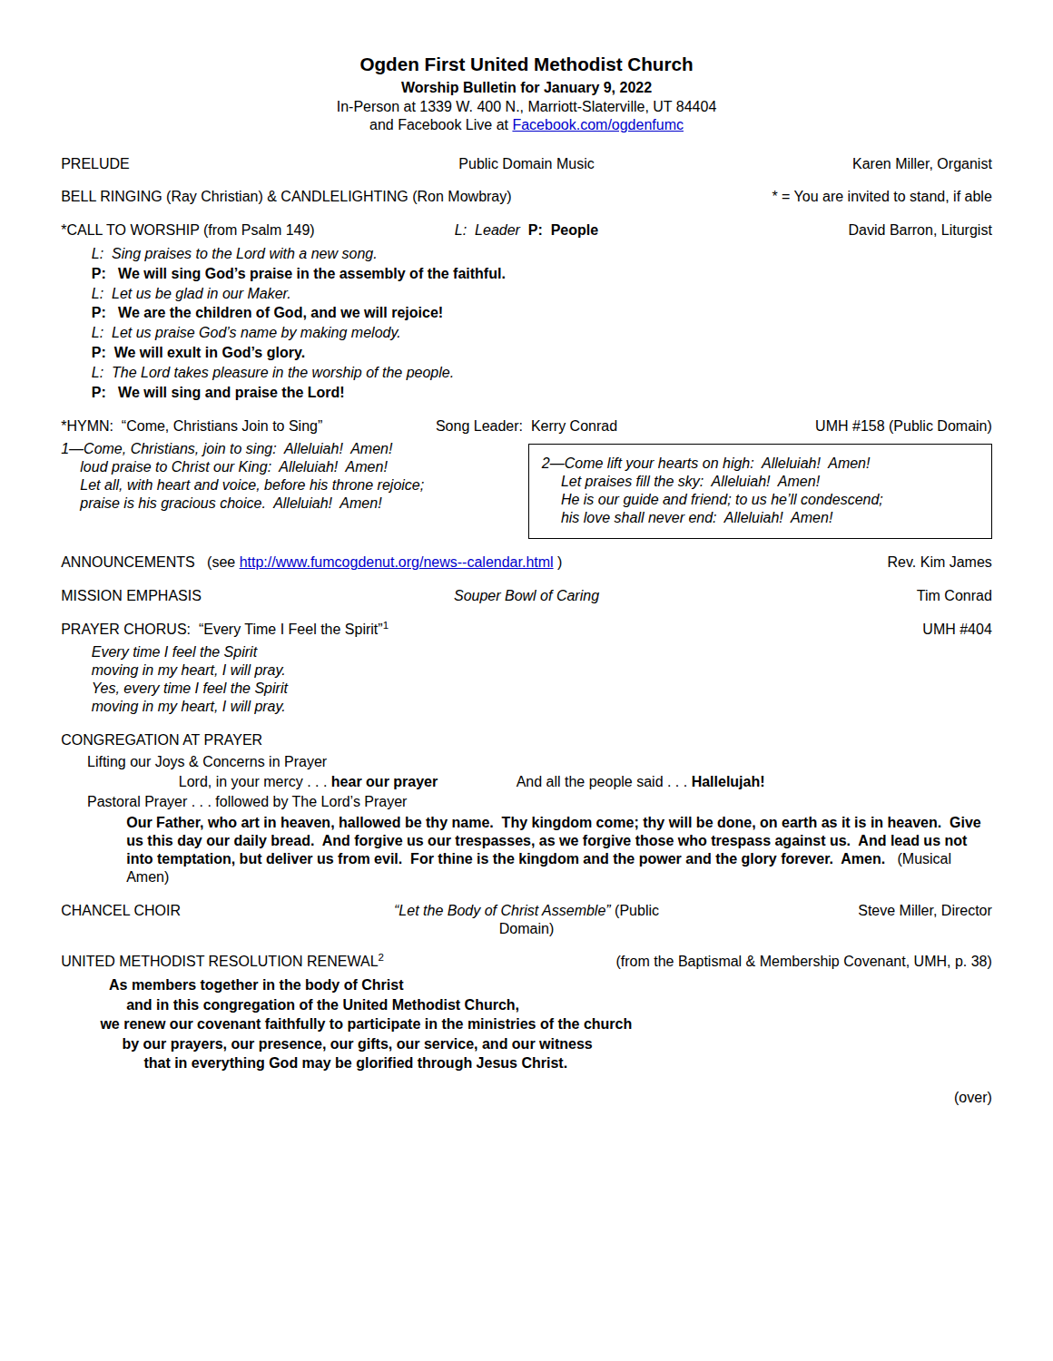Ogden First United Methodist Church
Worship Bulletin for January 9, 2022
In-Person at 1339 W. 400 N., Marriott-Slaterville, UT 84404
and Facebook Live at Facebook.com/ogdenfumc
PRELUDE
Public Domain Music
Karen Miller, Organist
BELL RINGING (Ray Christian) & CANDLELIGHTING (Ron Mowbray)
* = You are invited to stand, if able
*CALL TO WORSHIP (from Psalm 149)
L: Leader P: People
David Barron, Liturgist
L: Sing praises to the Lord with a new song.
P: We will sing God’s praise in the assembly of the faithful.
L: Let us be glad in our Maker.
P: We are the children of God, and we will rejoice!
L: Let us praise God’s name by making melody.
P: We will exult in God’s glory.
L: The Lord takes pleasure in the worship of the people.
P: We will sing and praise the Lord!
*HYMN: “Come, Christians Join to Sing”
Song Leader: Kerry Conrad
UMH #158 (Public Domain)
1—Come, Christians, join to sing: Alleluiah! Amen!
loud praise to Christ our King: Alleluiah! Amen!
Let all, with heart and voice, before his throne rejoice;
praise is his gracious choice. Alleluiah! Amen!
2—Come lift your hearts on high: Alleluiah! Amen!
Let praises fill the sky: Alleluiah! Amen!
He is our guide and friend; to us he’ll condescend;
his love shall never end: Alleluiah! Amen!
ANNOUNCEMENTS (see http://www.fumcogdenut.org/news--calendar.html )
Rev. Kim James
MISSION EMPHASIS
Souper Bowl of Caring
Tim Conrad
PRAYER CHORUS: “Every Time I Feel the Spirit”1
UMH #404
Every time I feel the Spirit
moving in my heart, I will pray.
Yes, every time I feel the Spirit
moving in my heart, I will pray.
CONGREGATION AT PRAYER
Lifting our Joys & Concerns in Prayer
Lord, in your mercy . . . hear our prayer And all the people said . . . Hallelujah!
Pastoral Prayer . . . followed by The Lord’s Prayer
Our Father, who art in heaven, hallowed be thy name. Thy kingdom come; thy will be done, on earth as it is in heaven. Give us this day our daily bread. And forgive us our trespasses, as we forgive those who trespass against us. And lead us not into temptation, but deliver us from evil. For thine is the kingdom and the power and the glory forever. Amen. (Musical Amen)
CHANCEL CHOIR
“Let the Body of Christ Assemble” (Public Domain)
Steve Miller, Director
UNITED METHODIST RESOLUTION RENEWAL2
(from the Baptismal & Membership Covenant, UMH, p. 38)
As members together in the body of Christ
and in this congregation of the United Methodist Church,
we renew our covenant faithfully to participate in the ministries of the church
by our prayers, our presence, our gifts, our service, and our witness
that in everything God may be glorified through Jesus Christ.
(over)